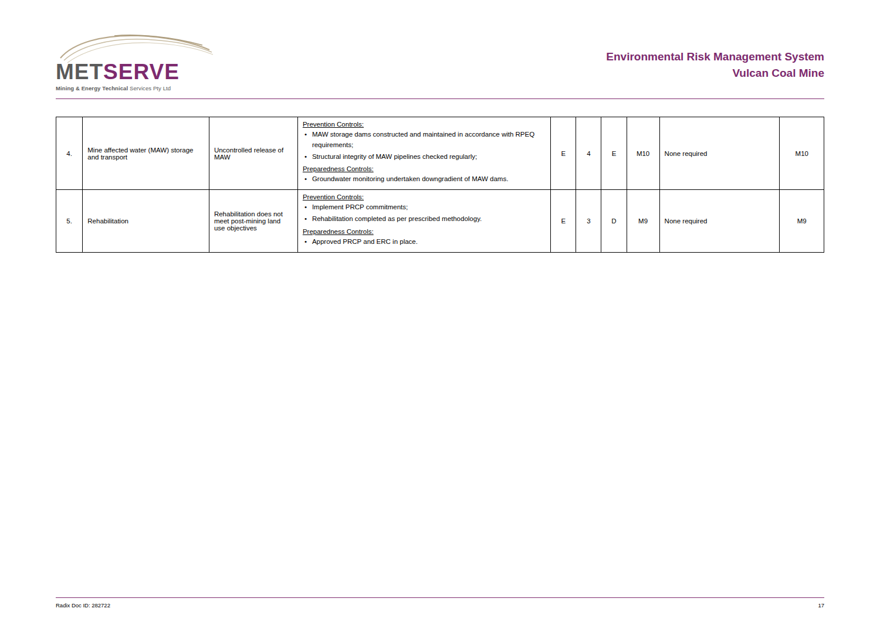MET SERVE
Mining & Energy Technical Services Pty Ltd
Environmental Risk Management System
Vulcan Coal Mine
| 4. | Mine affected water (MAW) storage and transport | Uncontrolled release of MAW | Prevention Controls: MAW storage dams constructed and maintained in accordance with RPEQ requirements; Structural integrity of MAW pipelines checked regularly; Preparedness Controls: Groundwater monitoring undertaken downgradient of MAW dams. | E | 4 | E | M10 | None required | M10 |
| 5. | Rehabilitation | Rehabilitation does not meet post-mining land use objectives | Prevention Controls: Implement PRCP commitments; Rehabilitation completed as per prescribed methodology. Preparedness Controls: Approved PRCP and ERC in place. | E | 3 | D | M9 | None required | M9 |
Radix Doc ID: 282722
17